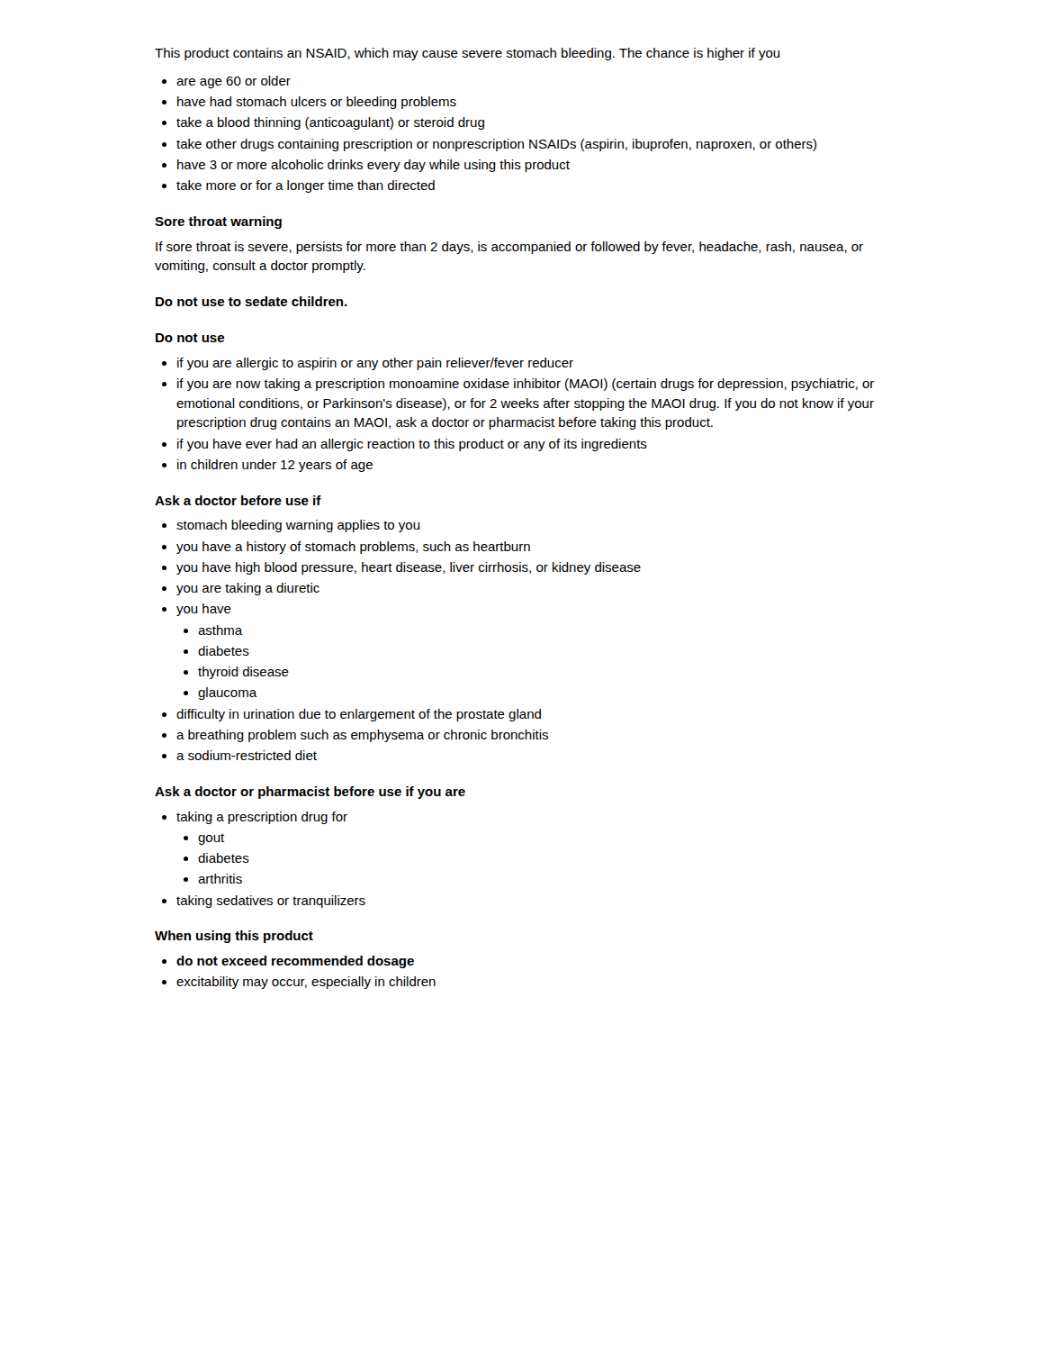This product contains an NSAID, which may cause severe stomach bleeding. The chance is higher if you
are age 60 or older
have had stomach ulcers or bleeding problems
take a blood thinning (anticoagulant) or steroid drug
take other drugs containing prescription or nonprescription NSAIDs (aspirin, ibuprofen, naproxen, or others)
have 3 or more alcoholic drinks every day while using this product
take more or for a longer time than directed
Sore throat warning
If sore throat is severe, persists for more than 2 days, is accompanied or followed by fever, headache, rash, nausea, or vomiting, consult a doctor promptly.
Do not use to sedate children.
Do not use
if you are allergic to aspirin or any other pain reliever/fever reducer
if you are now taking a prescription monoamine oxidase inhibitor (MAOI) (certain drugs for depression, psychiatric, or emotional conditions, or Parkinson's disease), or for 2 weeks after stopping the MAOI drug. If you do not know if your prescription drug contains an MAOI, ask a doctor or pharmacist before taking this product.
if you have ever had an allergic reaction to this product or any of its ingredients
in children under 12 years of age
Ask a doctor before use if
stomach bleeding warning applies to you
you have a history of stomach problems, such as heartburn
you have high blood pressure, heart disease, liver cirrhosis, or kidney disease
you are taking a diuretic
you have
asthma
diabetes
thyroid disease
glaucoma
difficulty in urination due to enlargement of the prostate gland
a breathing problem such as emphysema or chronic bronchitis
a sodium-restricted diet
Ask a doctor or pharmacist before use if you are
taking a prescription drug for
gout
diabetes
arthritis
taking sedatives or tranquilizers
When using this product
do not exceed recommended dosage
excitability may occur, especially in children